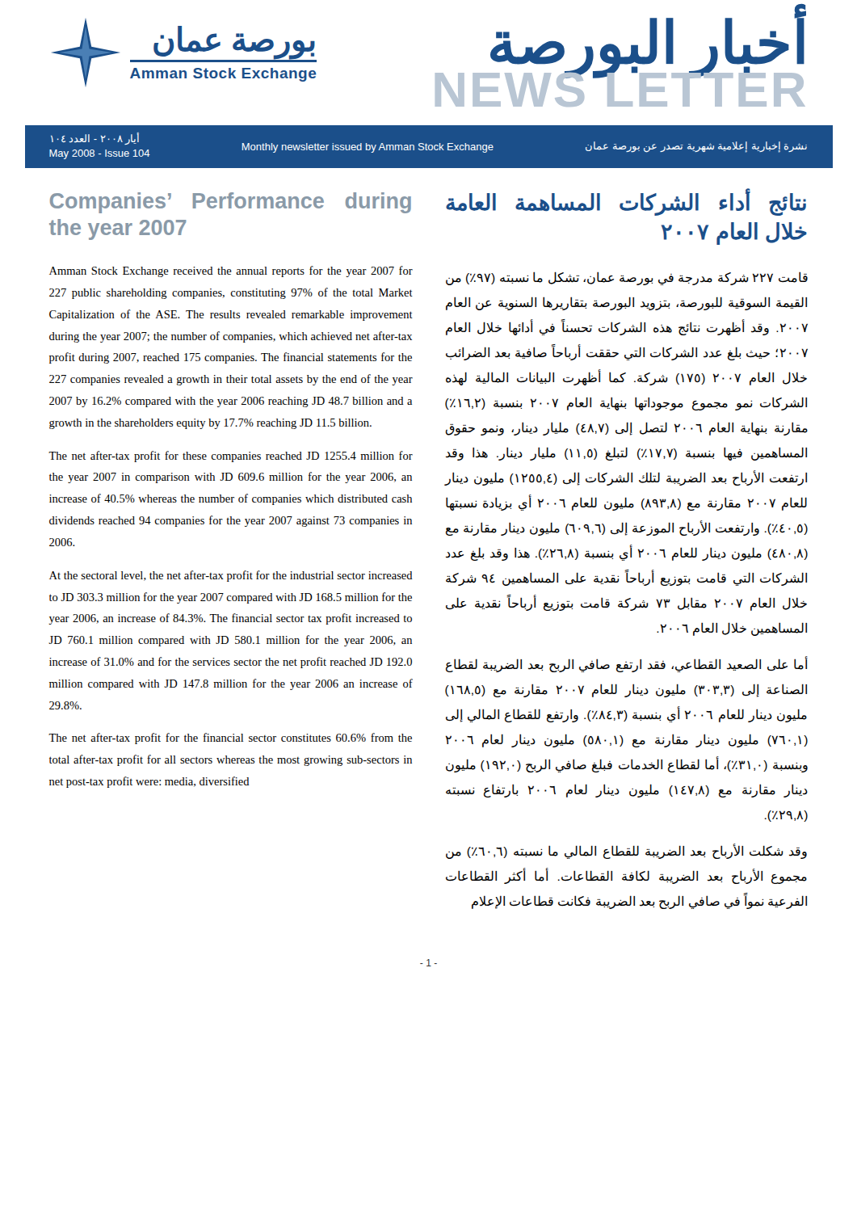بورصة عمان
Amman Stock Exchange
أخبار البورصة
NEWS LETTER
أيار ٢٠٠٨ - العدد ١٠٤
May 2008 - Issue 104
Monthly newsletter issued by Amman Stock Exchange
نشرة إخبارية إعلامية شهرية تصدر عن بورصة عمان
Companies’ Performance during the year 2007
Amman Stock Exchange received the annual reports for the year 2007 for 227 public shareholding companies, constituting 97% of the total Market Capitalization of the ASE. The results revealed remarkable improvement during the year 2007; the number of companies, which achieved net after-tax profit during 2007, reached 175 companies. The financial statements for the 227 companies revealed a growth in their total assets by the end of the year 2007 by 16.2% compared with the year 2006 reaching JD 48.7 billion and a growth in the shareholders equity by 17.7% reaching JD 11.5 billion.
The net after-tax profit for these companies reached JD 1255.4 million for the year 2007 in comparison with JD 609.6 million for the year 2006, an increase of 40.5% whereas the number of companies which distributed cash dividends reached 94 companies for the year 2007 against 73 companies in 2006.
At the sectoral level, the net after-tax profit for the industrial sector increased to JD 303.3 million for the year 2007 compared with JD 168.5 million for the year 2006, an increase of 84.3%. The financial sector tax profit increased to JD 760.1 million compared with JD 580.1 million for the year 2006, an increase of 31.0% and for the services sector the net profit reached JD 192.0 million compared with JD 147.8 million for the year 2006 an increase of 29.8%.
The net after-tax profit for the financial sector constitutes 60.6% from the total after-tax profit for all sectors whereas the most growing sub-sectors in net post-tax profit were: media, diversified
نتائج أداء الشركات المساهمة العامة خلال العام ٢٠٠٧
قامت ٢٢٧ شركة مدرجة في بورصة عمان، تشكل ما نسبته (٩٧٪) من القيمة السوقية للبورصة، بتزويد البورصة بتقاريرها السنوية عن العام ٢٠٠٧. وقد أظهرت نتائج هذه الشركات تحسناً في أدائها خلال العام ٢٠٠٧؛ حيث بلغ عدد الشركات التي حققت أرباحاً صافية بعد الضرائب خلال العام ٢٠٠٧ (١٧٥) شركة. كما أظهرت البيانات المالية لهذه الشركات نمو مجموع موجوداتها بنهاية العام ٢٠٠٧ بنسبة (١٦,٢٪) مقارنة بنهاية العام ٢٠٠٦ لتصل إلى (٤٨,٧) مليار دينار، ونمو حقوق المساهمين فيها بنسبة (١٧,٧٪) لتبلغ (١١,٥) مليار دينار. هذا وقد ارتفعت الأرباح بعد الضريبة لتلك الشركات إلى (١٢٥٥,٤) مليون دينار للعام ٢٠٠٧ مقارنة مع (٨٩٣,٨) مليون للعام ٢٠٠٦ أي بزيادة نسبتها (٤٠,٥٪). وارتفعت الأرباح الموزعة إلى (٦٠٩,٦) مليون دينار مقارنة مع (٤٨٠,٨) مليون دينار للعام ٢٠٠٦ أي بنسبة (٢٦,٨٪). هذا وقد بلغ عدد الشركات التي قامت بتوزيع أرباحاً نقدية على المساهمين ٩٤ شركة خلال العام ٢٠٠٧ مقابل ٧٣ شركة قامت بتوزيع أرباحاً نقدية على المساهمين خلال العام ٢٠٠٦.
أما على الصعيد القطاعي، فقد ارتفع صافي الربح بعد الضريبة لقطاع الصناعة إلى (٣٠٣,٣) مليون دينار للعام ٢٠٠٧ مقارنة مع (١٦٨,٥) مليون دينار للعام ٢٠٠٦ أي بنسبة (٨٤,٣٪). وارتفع للقطاع المالي إلى (٧٦٠,١) مليون دينار مقارنة مع (٥٨٠,١) مليون دينار لعام ٢٠٠٦ وبنسبة (٣١,٠٪)، أما لقطاع الخدمات فبلغ صافي الربح (١٩٢,٠) مليون دينار مقارنة مع (١٤٧,٨) مليون دينار لعام ٢٠٠٦ بارتفاع نسبته (٢٩,٨٪).
وقد شكلت الأرباح بعد الضريبة للقطاع المالي ما نسبته (٦٠,٦٪) من مجموع الأرباح بعد الضريبة لكافة القطاعات. أما أكثر القطاعات الفرعية نمواً في صافي الربح بعد الضريبة فكانت قطاعات الإعلام
- 1 -